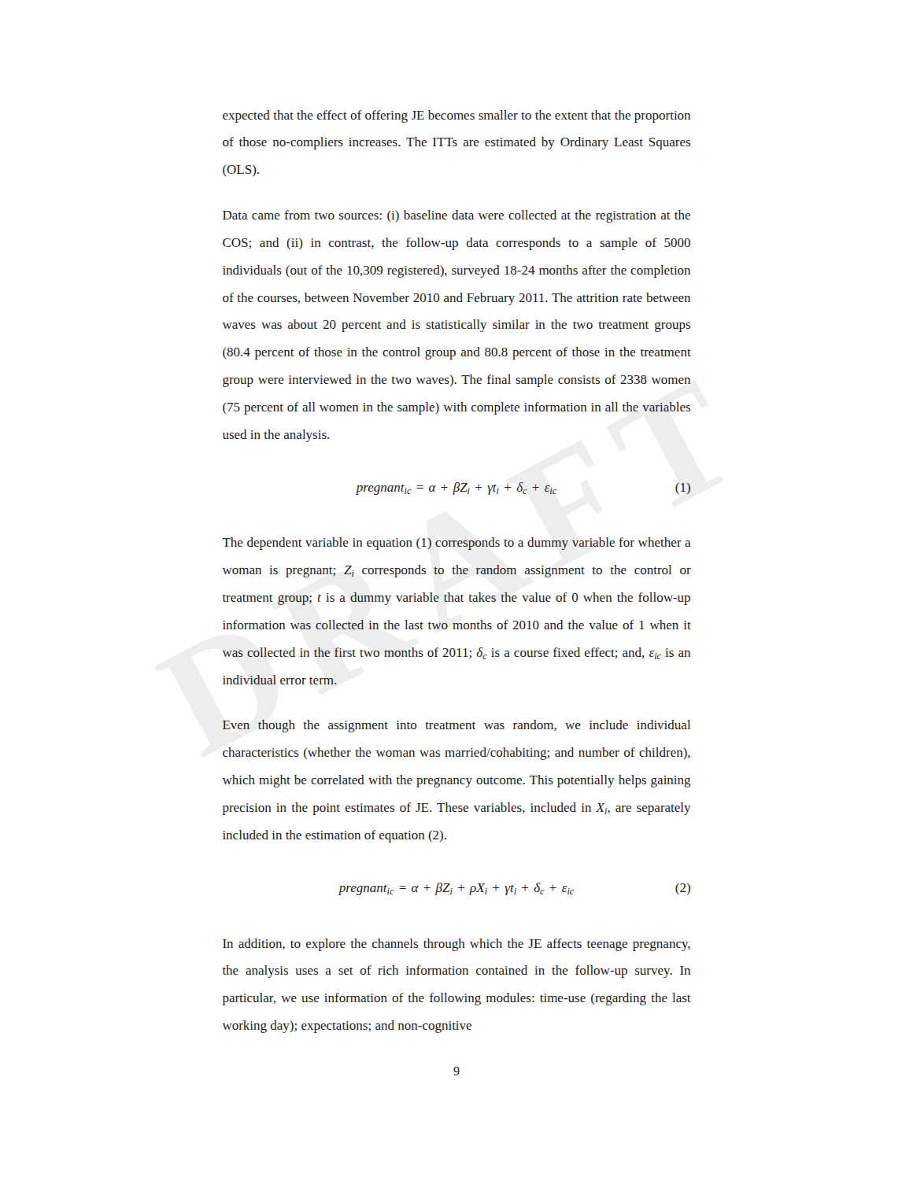DRAFT
expected that the effect of offering JE becomes smaller to the extent that the proportion of those no-compliers increases. The ITTs are estimated by Ordinary Least Squares (OLS).
Data came from two sources: (i) baseline data were collected at the registration at the COS; and (ii) in contrast, the follow-up data corresponds to a sample of 5000 individuals (out of the 10,309 registered), surveyed 18-24 months after the completion of the courses, between November 2010 and February 2011. The attrition rate between waves was about 20 percent and is statistically similar in the two treatment groups (80.4 percent of those in the control group and 80.8 percent of those in the treatment group were interviewed in the two waves). The final sample consists of 2338 women (75 percent of all women in the sample) with complete information in all the variables used in the analysis.
pregnantic = α + βZi + γti + δc + εic (1)
The dependent variable in equation (1) corresponds to a dummy variable for whether a woman is pregnant; Zi corresponds to the random assignment to the control or treatment group; t is a dummy variable that takes the value of 0 when the follow-up information was collected in the last two months of 2010 and the value of 1 when it was collected in the first two months of 2011; δc is a course fixed effect; and, εic is an individual error term.
Even though the assignment into treatment was random, we include individual characteristics (whether the woman was married/cohabiting; and number of children), which might be correlated with the pregnancy outcome. This potentially helps gaining precision in the point estimates of JE. These variables, included in Xi, are separately included in the estimation of equation (2).
pregnantic = α + βZi + ρXi + γti + δc + εic (2)
In addition, to explore the channels through which the JE affects teenage pregnancy, the analysis uses a set of rich information contained in the follow-up survey. In particular, we use information of the following modules: time-use (regarding the last working day); expectations; and non-cognitive
9